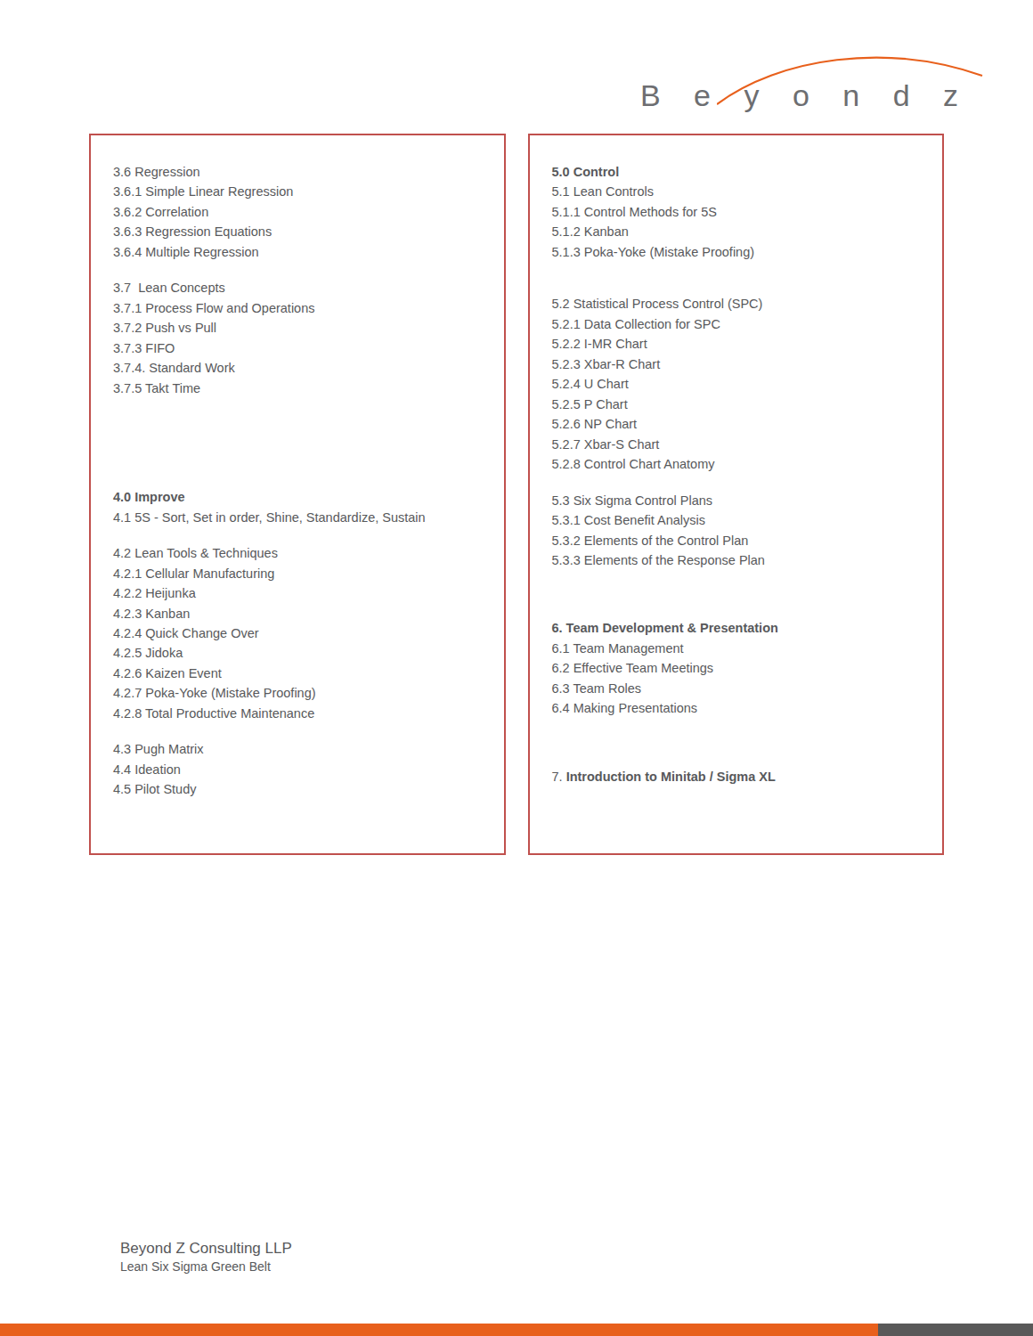B e y o n d z
3.6 Regression
3.6.1 Simple Linear Regression
3.6.2 Correlation
3.6.3 Regression Equations
3.6.4 Multiple Regression
3.7 Lean Concepts
3.7.1 Process Flow and Operations
3.7.2 Push vs Pull
3.7.3 FIFO
3.7.4. Standard Work
3.7.5 Takt Time
4.0 Improve
4.1 5S - Sort, Set in order, Shine, Standardize, Sustain
4.2 Lean Tools & Techniques
4.2.1 Cellular Manufacturing
4.2.2 Heijunka
4.2.3 Kanban
4.2.4 Quick Change Over
4.2.5 Jidoka
4.2.6 Kaizen Event
4.2.7 Poka-Yoke (Mistake Proofing)
4.2.8 Total Productive Maintenance
4.3 Pugh Matrix
4.4 Ideation
4.5 Pilot Study
5.0 Control
5.1 Lean Controls
5.1.1 Control Methods for 5S
5.1.2 Kanban
5.1.3 Poka-Yoke (Mistake Proofing)
5.2 Statistical Process Control (SPC)
5.2.1 Data Collection for SPC
5.2.2 I-MR Chart
5.2.3 Xbar-R Chart
5.2.4 U Chart
5.2.5 P Chart
5.2.6 NP Chart
5.2.7 Xbar-S Chart
5.2.8 Control Chart Anatomy
5.3 Six Sigma Control Plans
5.3.1 Cost Benefit Analysis
5.3.2 Elements of the Control Plan
5.3.3 Elements of the Response Plan
6. Team Development & Presentation
6.1 Team Management
6.2 Effective Team Meetings
6.3 Team Roles
6.4 Making Presentations
7. Introduction to Minitab / Sigma XL
Beyond Z Consulting LLP
Lean Six Sigma Green Belt